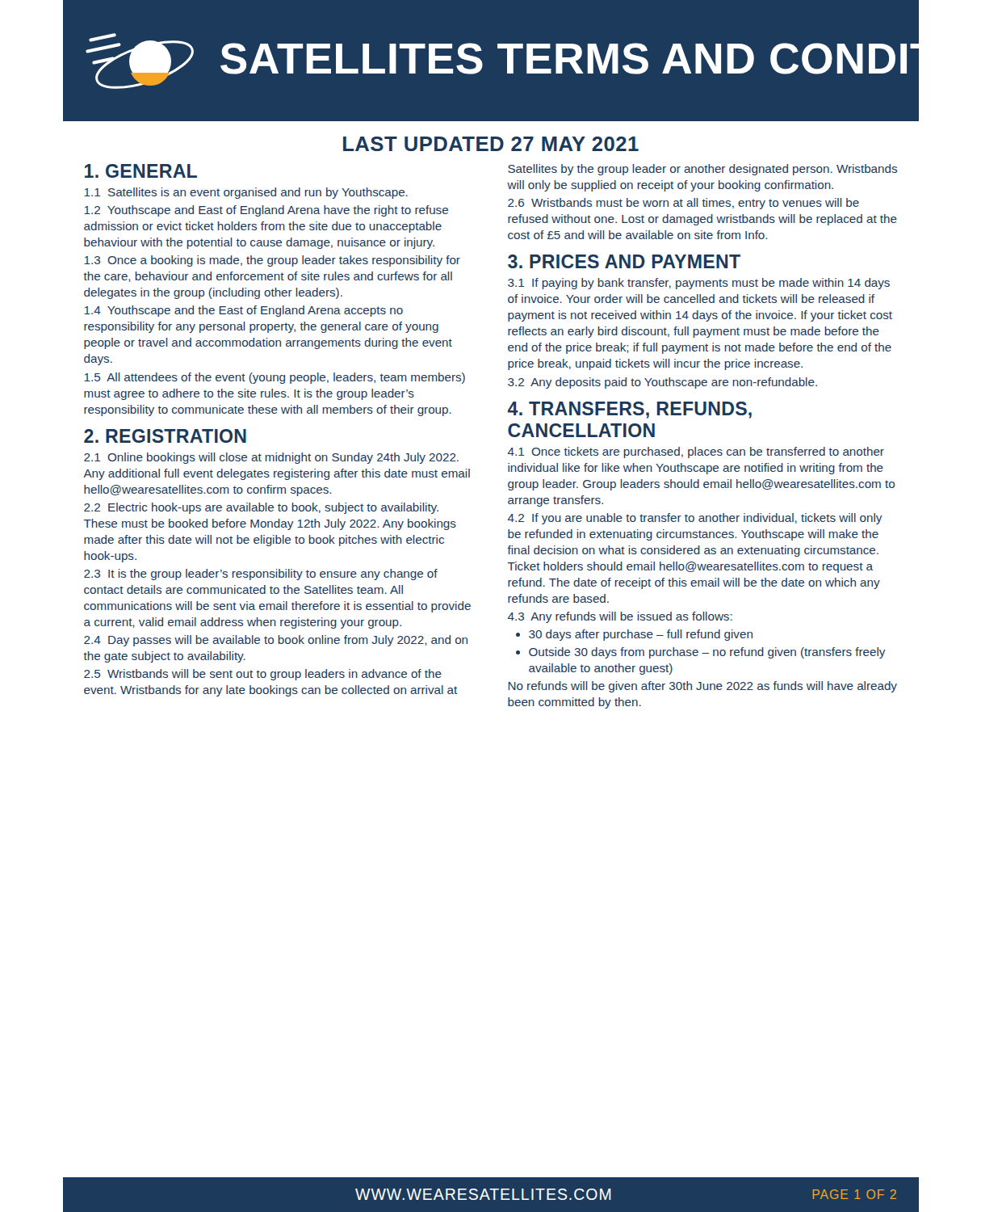Satellites Terms and Conditions
Last updated 27 May 2021
1. General
1.1 Satellites is an event organised and run by Youthscape.
1.2 Youthscape and East of England Arena have the right to refuse admission or evict ticket holders from the site due to unacceptable behaviour with the potential to cause damage, nuisance or injury.
1.3 Once a booking is made, the group leader takes responsibility for the care, behaviour and enforcement of site rules and curfews for all delegates in the group (including other leaders).
1.4 Youthscape and the East of England Arena accepts no responsibility for any personal property, the general care of young people or travel and accommodation arrangements during the event days.
1.5 All attendees of the event (young people, leaders, team members) must agree to adhere to the site rules. It is the group leader’s responsibility to communicate these with all members of their group.
2. Registration
2.1 Online bookings will close at midnight on Sunday 24th July 2022. Any additional full event delegates registering after this date must email hello@wearesatellites.com to confirm spaces.
2.2 Electric hook-ups are available to book, subject to availability. These must be booked before Monday 12th July 2022. Any bookings made after this date will not be eligible to book pitches with electric hook-ups.
2.3 It is the group leader’s responsibility to ensure any change of contact details are communicated to the Satellites team. All communications will be sent via email therefore it is essential to provide a current, valid email address when registering your group.
2.4 Day passes will be available to book online from July 2022, and on the gate subject to availability.
2.5 Wristbands will be sent out to group leaders in advance of the event. Wristbands for any late bookings can be collected on arrival at Satellites by the group leader or another designated person. Wristbands will only be supplied on receipt of your booking confirmation.
2.6 Wristbands must be worn at all times, entry to venues will be refused without one. Lost or damaged wristbands will be replaced at the cost of £5 and will be available on site from Info.
3. Prices and Payment
3.1 If paying by bank transfer, payments must be made within 14 days of invoice. Your order will be cancelled and tickets will be released if payment is not received within 14 days of the invoice. If your ticket cost reflects an early bird discount, full payment must be made before the end of the price break; if full payment is not made before the end of the price break, unpaid tickets will incur the price increase.
3.2 Any deposits paid to Youthscape are non-refundable.
4. Transfers, Refunds, Cancellation
4.1 Once tickets are purchased, places can be transferred to another individual like for like when Youthscape are notified in writing from the group leader. Group leaders should email hello@wearesatellites.com to arrange transfers.
4.2 If you are unable to transfer to another individual, tickets will only be refunded in extenuating circumstances. Youthscape will make the final decision on what is considered as an extenuating circumstance. Ticket holders should email hello@wearesatellites.com to request a refund. The date of receipt of this email will be the date on which any refunds are based.
4.3 Any refunds will be issued as follows:
30 days after purchase – full refund given
Outside 30 days from purchase – no refund given (transfers freely available to another guest)
No refunds will be given after 30th June 2022 as funds will have already been committed by then.
www.wearesatellites.com
Page 1 of 2